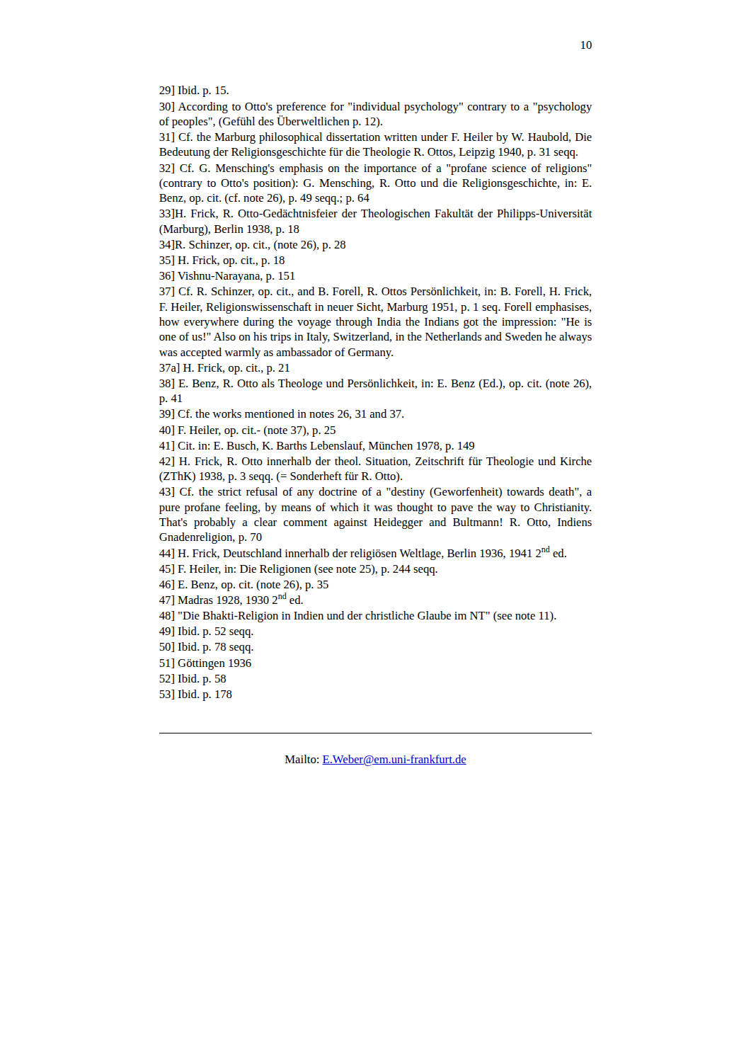10
29] Ibid. p. 15.
30] According to Otto's preference for "individual psychology" contrary to a "psychology of peoples", (Gefühl des Überweltlichen p. 12).
31] Cf. the Marburg philosophical dissertation written under F. Heiler by W. Haubold, Die Bedeutung der Religionsgeschichte für die Theologie R. Ottos, Leipzig 1940, p. 31 seqq.
32] Cf. G. Mensching's emphasis on the importance of a "profane science of religions" (contrary to Otto's position): G. Mensching, R. Otto und die Religionsgeschichte, in: E. Benz, op. cit. (cf. note 26), p. 49 seqq.; p. 64
33]H. Frick, R. Otto-Gedächtnisfeier der Theologischen Fakultät der Philipps-Universität (Marburg), Berlin 1938, p. 18
34]R. Schinzer, op. cit., (note 26), p. 28
35] H. Frick, op. cit., p. 18
36] Vishnu-Narayana, p. 151
37] Cf. R. Schinzer, op. cit., and B. Forell, R. Ottos Persönlichkeit, in: B. Forell, H. Frick, F. Heiler, Religionswissenschaft in neuer Sicht, Marburg 1951, p. 1 seq. Forell emphasises, how everywhere during the voyage through India the Indians got the impression: "He is one of us!" Also on his trips in Italy, Switzerland, in the Netherlands and Sweden he always was accepted warmly as ambassador of Germany.
37a] H. Frick, op. cit., p. 21
38] E. Benz, R. Otto als Theologe und Persönlichkeit, in: E. Benz (Ed.), op. cit. (note 26), p. 41
39] Cf. the works mentioned in notes 26, 31 and 37.
40] F. Heiler, op. cit.- (note 37), p. 25
41] Cit. in: E. Busch, K. Barths Lebenslauf, München 1978, p. 149
42] H. Frick, R. Otto innerhalb der theol. Situation, Zeitschrift für Theologie und Kirche (ZThK) 1938, p. 3 seqq. (= Sonderheft für R. Otto).
43] Cf. the strict refusal of any doctrine of a "destiny (Geworfenheit) towards death", a pure profane feeling, by means of which it was thought to pave the way to Christianity. That's probably a clear comment against Heidegger and Bultmann! R. Otto, Indiens Gnadenreligion, p. 70
44] H. Frick, Deutschland innerhalb der religiösen Weltlage, Berlin 1936, 1941 2nd ed.
45] F. Heiler, in: Die Religionen (see note 25), p. 244 seqq.
46] E. Benz, op. cit. (note 26), p. 35
47] Madras 1928, 1930 2nd ed.
48] "Die Bhakti-Religion in Indien und der christliche Glaube im NT" (see note 11).
49] Ibid. p. 52 seqq.
50] Ibid. p. 78 seqq.
51] Göttingen 1936
52] Ibid. p. 58
53] Ibid. p. 178
Mailto: E.Weber@em.uni-frankfurt.de